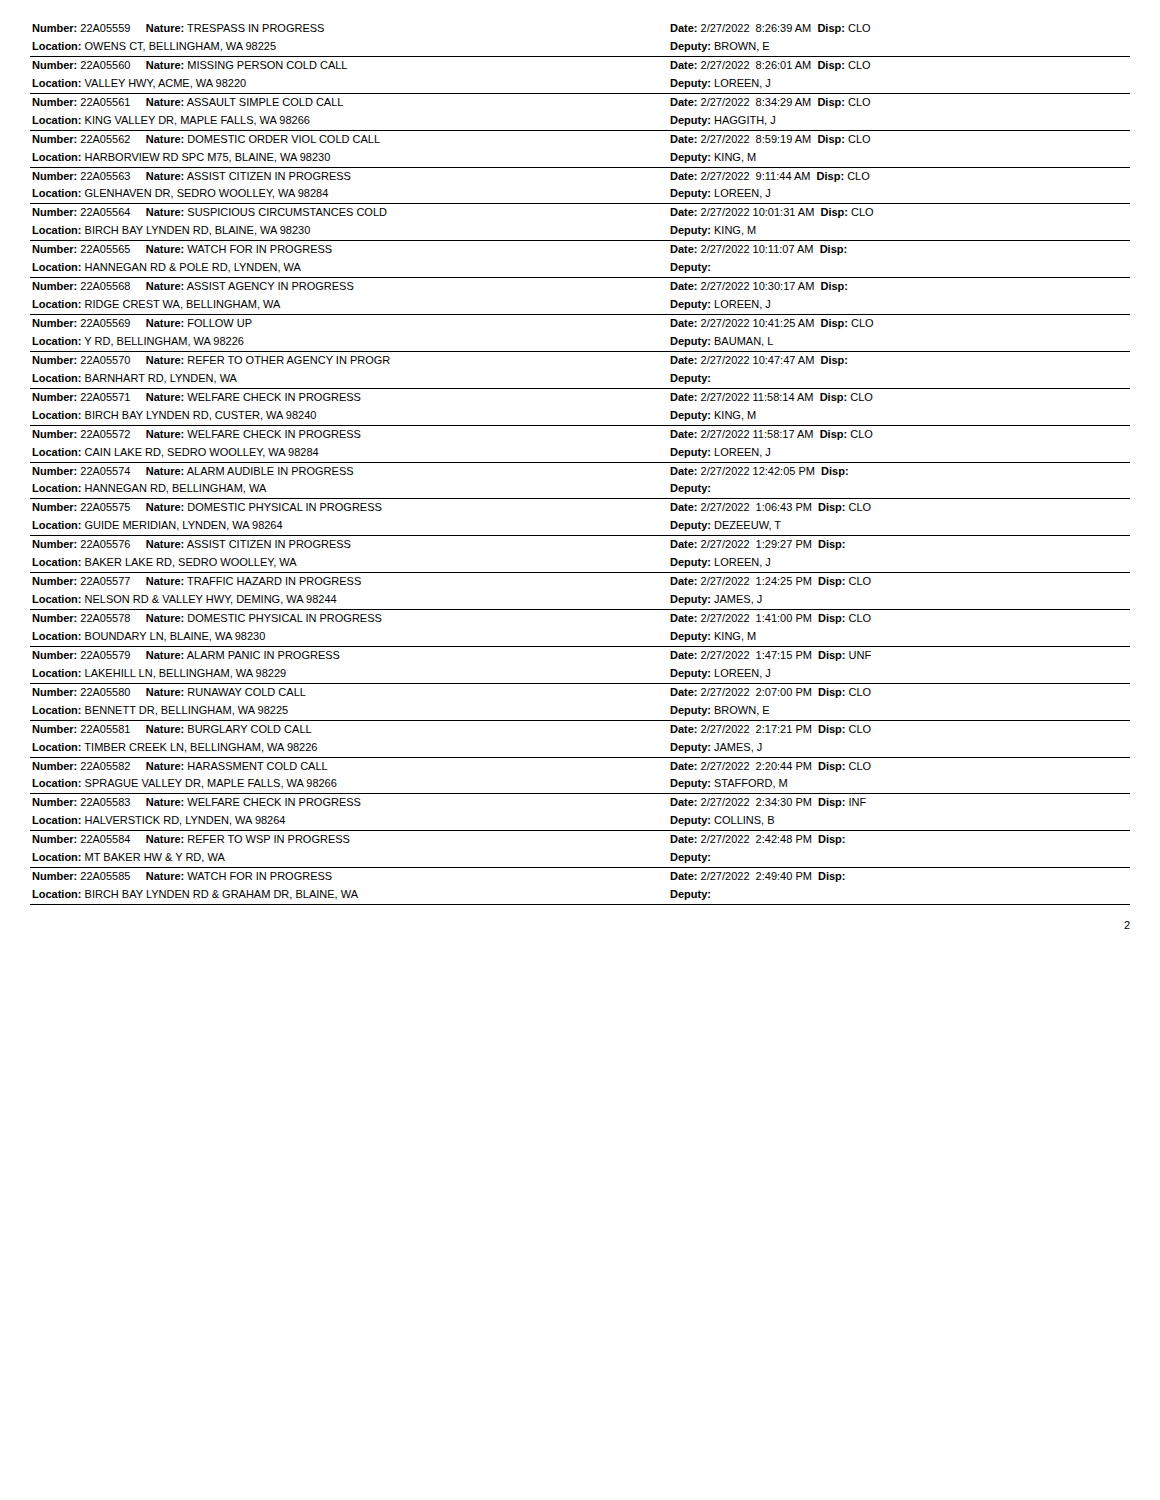| Number: 22A05559 Nature: TRESPASS IN PROGRESS | Date: 2/27/2022 8:26:39 AM Disp: CLO |
| Location: OWENS CT, BELLINGHAM, WA 98225 | Deputy: BROWN, E |
| Number: 22A05560 Nature: MISSING PERSON COLD CALL | Date: 2/27/2022 8:26:01 AM Disp: CLO |
| Location: VALLEY HWY, ACME, WA 98220 | Deputy: LOREEN, J |
| Number: 22A05561 Nature: ASSAULT SIMPLE COLD CALL | Date: 2/27/2022 8:34:29 AM Disp: CLO |
| Location: KING VALLEY DR, MAPLE FALLS, WA 98266 | Deputy: HAGGITH, J |
| Number: 22A05562 Nature: DOMESTIC ORDER VIOL COLD CALL | Date: 2/27/2022 8:59:19 AM Disp: CLO |
| Location: HARBORVIEW RD SPC M75, BLAINE, WA 98230 | Deputy: KING, M |
| Number: 22A05563 Nature: ASSIST CITIZEN IN PROGRESS | Date: 2/27/2022 9:11:44 AM Disp: CLO |
| Location: GLENHAVEN DR, SEDRO WOOLLEY, WA 98284 | Deputy: LOREEN, J |
| Number: 22A05564 Nature: SUSPICIOUS CIRCUMSTANCES COLD | Date: 2/27/2022 10:01:31 AM Disp: CLO |
| Location: BIRCH BAY LYNDEN RD, BLAINE, WA 98230 | Deputy: KING, M |
| Number: 22A05565 Nature: WATCH FOR IN PROGRESS | Date: 2/27/2022 10:11:07 AM Disp: |
| Location: HANNEGAN RD & POLE RD, LYNDEN, WA | Deputy: |
| Number: 22A05568 Nature: ASSIST AGENCY IN PROGRESS | Date: 2/27/2022 10:30:17 AM Disp: |
| Location: RIDGE CREST WA, BELLINGHAM, WA | Deputy: LOREEN, J |
| Number: 22A05569 Nature: FOLLOW UP | Date: 2/27/2022 10:41:25 AM Disp: CLO |
| Location: Y RD, BELLINGHAM, WA 98226 | Deputy: BAUMAN, L |
| Number: 22A05570 Nature: REFER TO OTHER AGENCY IN PROGR | Date: 2/27/2022 10:47:47 AM Disp: |
| Location: BARNHART RD, LYNDEN, WA | Deputy: |
| Number: 22A05571 Nature: WELFARE CHECK IN PROGRESS | Date: 2/27/2022 11:58:14 AM Disp: CLO |
| Location: BIRCH BAY LYNDEN RD, CUSTER, WA 98240 | Deputy: KING, M |
| Number: 22A05572 Nature: WELFARE CHECK IN PROGRESS | Date: 2/27/2022 11:58:17 AM Disp: CLO |
| Location: CAIN LAKE RD, SEDRO WOOLLEY, WA 98284 | Deputy: LOREEN, J |
| Number: 22A05574 Nature: ALARM AUDIBLE IN PROGRESS | Date: 2/27/2022 12:42:05 PM Disp: |
| Location: HANNEGAN RD, BELLINGHAM, WA | Deputy: |
| Number: 22A05575 Nature: DOMESTIC PHYSICAL IN PROGRESS | Date: 2/27/2022 1:06:43 PM Disp: CLO |
| Location: GUIDE MERIDIAN, LYNDEN, WA 98264 | Deputy: DEZEEUW, T |
| Number: 22A05576 Nature: ASSIST CITIZEN IN PROGRESS | Date: 2/27/2022 1:29:27 PM Disp: |
| Location: BAKER LAKE RD, SEDRO WOOLLEY, WA | Deputy: LOREEN, J |
| Number: 22A05577 Nature: TRAFFIC HAZARD IN PROGRESS | Date: 2/27/2022 1:24:25 PM Disp: CLO |
| Location: NELSON RD & VALLEY HWY, DEMING, WA 98244 | Deputy: JAMES, J |
| Number: 22A05578 Nature: DOMESTIC PHYSICAL IN PROGRESS | Date: 2/27/2022 1:41:00 PM Disp: CLO |
| Location: BOUNDARY LN, BLAINE, WA 98230 | Deputy: KING, M |
| Number: 22A05579 Nature: ALARM PANIC IN PROGRESS | Date: 2/27/2022 1:47:15 PM Disp: UNF |
| Location: LAKEHILL LN, BELLINGHAM, WA 98229 | Deputy: LOREEN, J |
| Number: 22A05580 Nature: RUNAWAY COLD CALL | Date: 2/27/2022 2:07:00 PM Disp: CLO |
| Location: BENNETT DR, BELLINGHAM, WA 98225 | Deputy: BROWN, E |
| Number: 22A05581 Nature: BURGLARY COLD CALL | Date: 2/27/2022 2:17:21 PM Disp: CLO |
| Location: TIMBER CREEK LN, BELLINGHAM, WA 98226 | Deputy: JAMES, J |
| Number: 22A05582 Nature: HARASSMENT COLD CALL | Date: 2/27/2022 2:20:44 PM Disp: CLO |
| Location: SPRAGUE VALLEY DR, MAPLE FALLS, WA 98266 | Deputy: STAFFORD, M |
| Number: 22A05583 Nature: WELFARE CHECK IN PROGRESS | Date: 2/27/2022 2:34:30 PM Disp: INF |
| Location: HALVERSTICK RD, LYNDEN, WA 98264 | Deputy: COLLINS, B |
| Number: 22A05584 Nature: REFER TO WSP IN PROGRESS | Date: 2/27/2022 2:42:48 PM Disp: |
| Location: MT BAKER HW & Y RD, WA | Deputy: |
| Number: 22A05585 Nature: WATCH FOR IN PROGRESS | Date: 2/27/2022 2:49:40 PM Disp: |
| Location: BIRCH BAY LYNDEN RD & GRAHAM DR, BLAINE, WA | Deputy: |
2